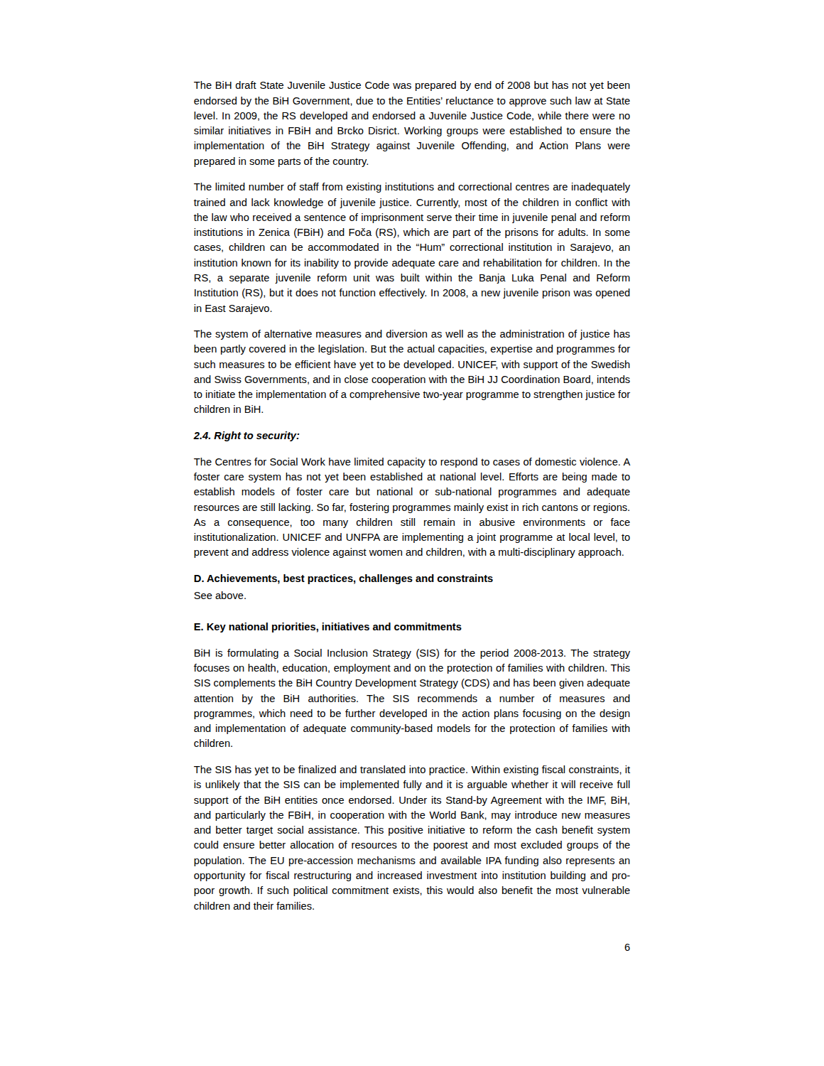The BiH draft State Juvenile Justice Code was prepared by end of 2008 but has not yet been endorsed by the BiH Government, due to the Entities’ reluctance to approve such law at State level. In 2009, the RS developed and endorsed a Juvenile Justice Code, while there were no similar initiatives in FBiH and Brcko Disrict. Working groups were established to ensure the implementation of the BiH Strategy against Juvenile Offending, and Action Plans were prepared in some parts of the country.
The limited number of staff from existing institutions and correctional centres are inadequately trained and lack knowledge of juvenile justice. Currently, most of the children in conflict with the law who received a sentence of imprisonment serve their time in juvenile penal and reform institutions in Zenica (FBiH) and Foča (RS), which are part of the prisons for adults. In some cases, children can be accommodated in the “Hum” correctional institution in Sarajevo, an institution known for its inability to provide adequate care and rehabilitation for children. In the RS, a separate juvenile reform unit was built within the Banja Luka Penal and Reform Institution (RS), but it does not function effectively. In 2008, a new juvenile prison was opened in East Sarajevo.
The system of alternative measures and diversion as well as the administration of justice has been partly covered in the legislation. But the actual capacities, expertise and programmes for such measures to be efficient have yet to be developed. UNICEF, with support of the Swedish and Swiss Governments, and in close cooperation with the BiH JJ Coordination Board, intends to initiate the implementation of a comprehensive two-year programme to strengthen justice for children in BiH.
2.4. Right to security:
The Centres for Social Work have limited capacity to respond to cases of domestic violence. A foster care system has not yet been established at national level. Efforts are being made to establish models of foster care but national or sub-national programmes and adequate resources are still lacking. So far, fostering programmes mainly exist in rich cantons or regions. As a consequence, too many children still remain in abusive environments or face institutionalization. UNICEF and UNFPA are implementing a joint programme at local level, to prevent and address violence against women and children, with a multi-disciplinary approach.
D. Achievements, best practices, challenges and constraints
See above.
E. Key national priorities, initiatives and commitments
BiH is formulating a Social Inclusion Strategy (SIS) for the period 2008-2013. The strategy focuses on health, education, employment and on the protection of families with children. This SIS complements the BiH Country Development Strategy (CDS) and has been given adequate attention by the BiH authorities. The SIS recommends a number of measures and programmes, which need to be further developed in the action plans focusing on the design and implementation of adequate community-based models for the protection of families with children.
The SIS has yet to be finalized and translated into practice. Within existing fiscal constraints, it is unlikely that the SIS can be implemented fully and it is arguable whether it will receive full support of the BiH entities once endorsed. Under its Stand-by Agreement with the IMF, BiH, and particularly the FBiH, in cooperation with the World Bank, may introduce new measures and better target social assistance. This positive initiative to reform the cash benefit system could ensure better allocation of resources to the poorest and most excluded groups of the population. The EU pre-accession mechanisms and available IPA funding also represents an opportunity for fiscal restructuring and increased investment into institution building and pro-poor growth. If such political commitment exists, this would also benefit the most vulnerable children and their families.
6